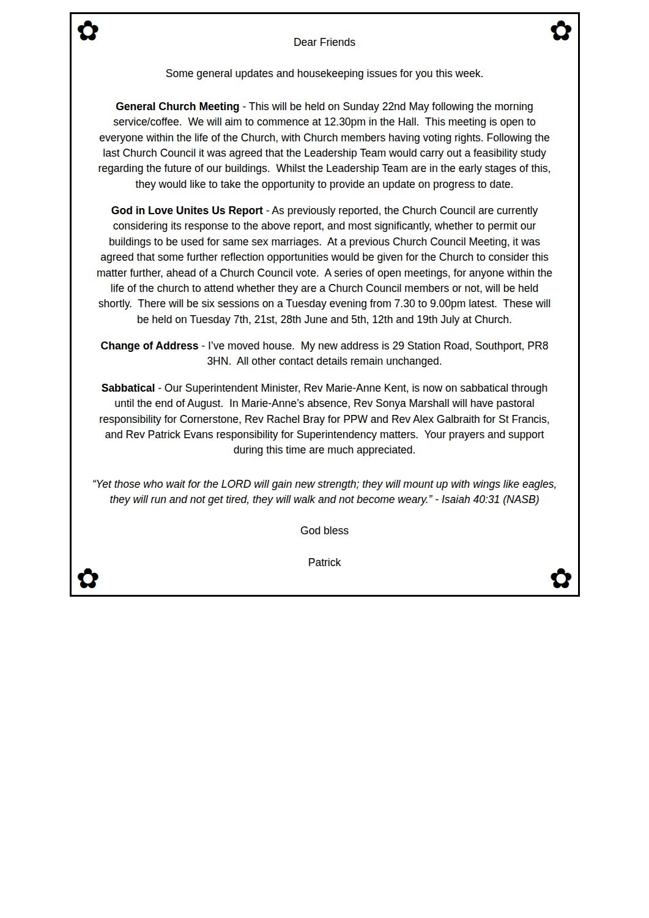✿ ✿ ✿ ✿
Dear Friends
Some general updates and housekeeping issues for you this week.
General Church Meeting - This will be held on Sunday 22nd May following the morning service/coffee. We will aim to commence at 12.30pm in the Hall. This meeting is open to everyone within the life of the Church, with Church members having voting rights. Following the last Church Council it was agreed that the Leadership Team would carry out a feasibility study regarding the future of our buildings. Whilst the Leadership Team are in the early stages of this, they would like to take the opportunity to provide an update on progress to date.
God in Love Unites Us Report - As previously reported, the Church Council are currently considering its response to the above report, and most significantly, whether to permit our buildings to be used for same sex marriages. At a previous Church Council Meeting, it was agreed that some further reflection opportunities would be given for the Church to consider this matter further, ahead of a Church Council vote. A series of open meetings, for anyone within the life of the church to attend whether they are a Church Council members or not, will be held shortly. There will be six sessions on a Tuesday evening from 7.30 to 9.00pm latest. These will be held on Tuesday 7th, 21st, 28th June and 5th, 12th and 19th July at Church.
Change of Address - I’ve moved house. My new address is 29 Station Road, Southport, PR8 3HN. All other contact details remain unchanged.
Sabbatical - Our Superintendent Minister, Rev Marie-Anne Kent, is now on sabbatical through until the end of August. In Marie-Anne’s absence, Rev Sonya Marshall will have pastoral responsibility for Cornerstone, Rev Rachel Bray for PPW and Rev Alex Galbraith for St Francis, and Rev Patrick Evans responsibility for Superintendency matters. Your prayers and support during this time are much appreciated.
“Yet those who wait for the LORD will gain new strength; they will mount up with wings like eagles, they will run and not get tired, they will walk and not become weary.” - Isaiah 40:31 (NASB)
God bless
Patrick